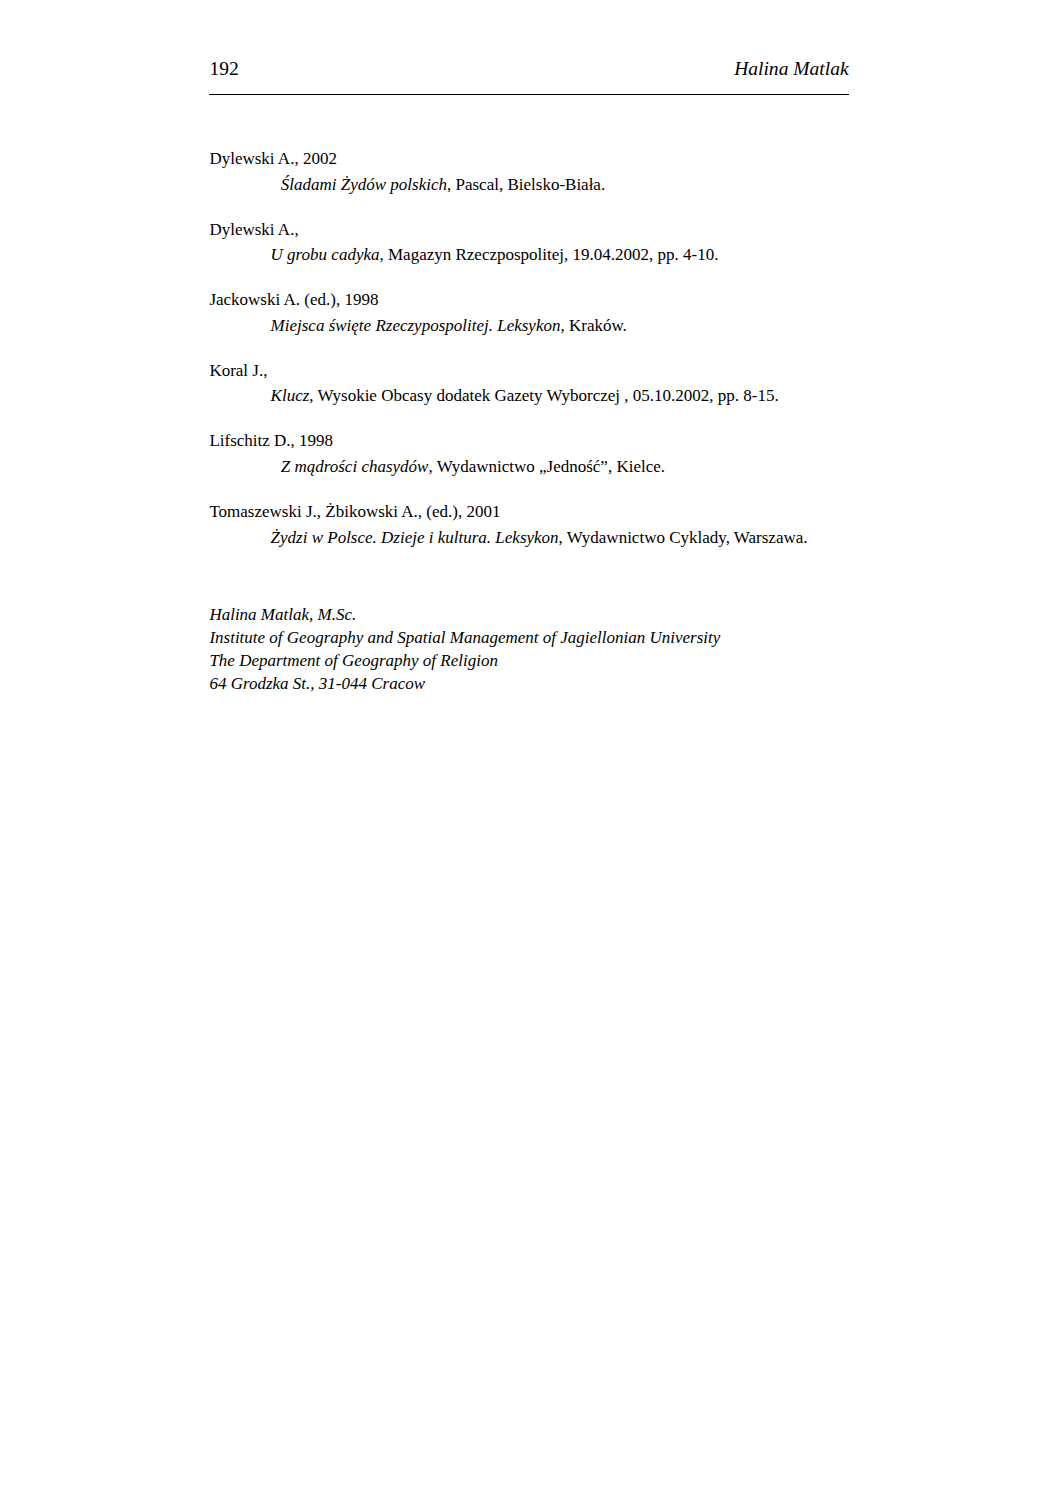192 Halina Matlak
Dylewski A., 2002
Śladami Żydów polskich, Pascal, Bielsko-Biała.
Dylewski A.,
U grobu cadyka, Magazyn Rzeczpospolitej, 19.04.2002, pp. 4-10.
Jackowski A. (ed.), 1998
Miejsca święte Rzeczypospolitej. Leksykon, Kraków.
Koral J.,
Klucz, Wysokie Obcasy dodatek Gazety Wyborczej , 05.10.2002, pp. 8-15.
Lifschitz D., 1998
Z mądrości chasydów, Wydawnictwo „Jedność”, Kielce.
Tomaszewski J., Żbikowski A., (ed.), 2001
Żydzi w Polsce. Dzieje i kultura. Leksykon, Wydawnictwo Cyklady, Warszawa.
Halina Matlak, M.Sc.
Institute of Geography and Spatial Management of Jagiellonian University
The Department of Geography of Religion
64 Grodzka St., 31-044 Cracow